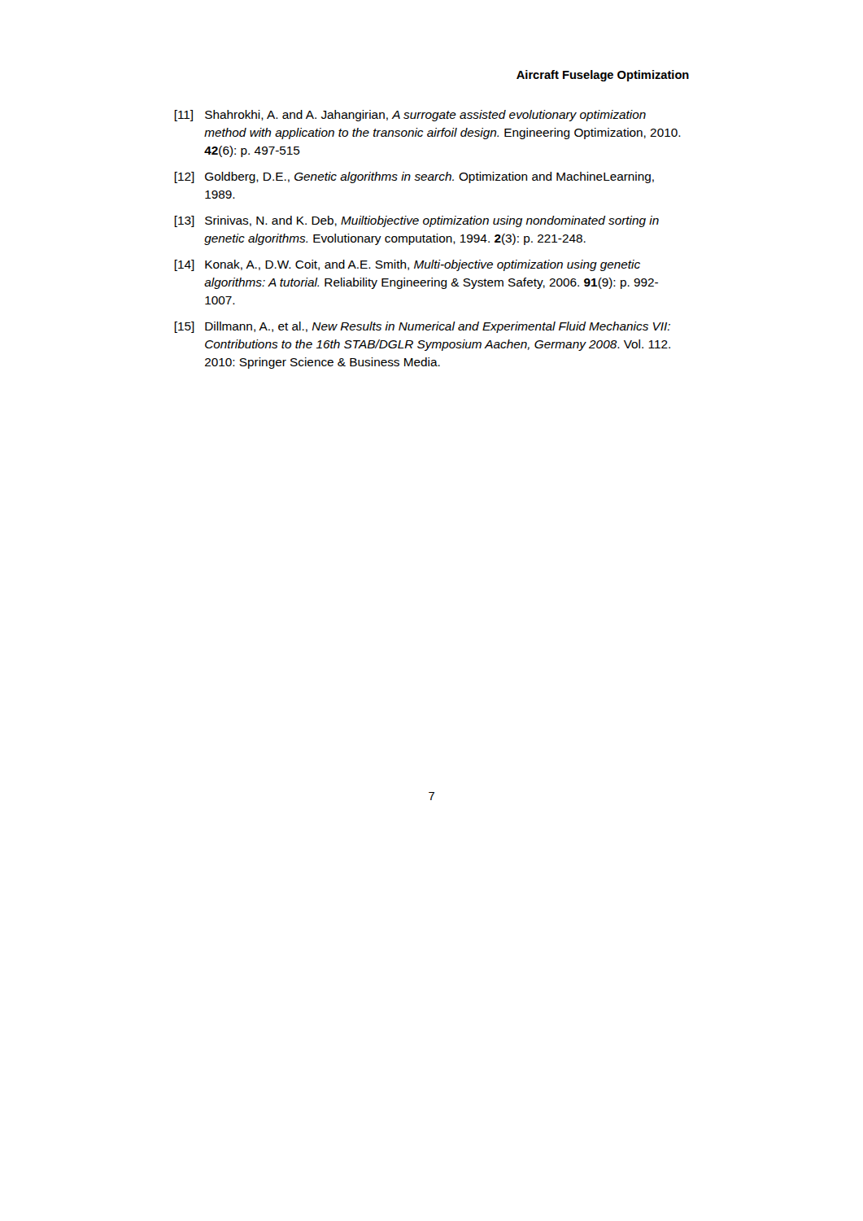Aircraft Fuselage Optimization
[11] Shahrokhi, A. and A. Jahangirian, A surrogate assisted evolutionary optimization method with application to the transonic airfoil design. Engineering Optimization, 2010. 42(6): p. 497-515
[12] Goldberg, D.E., Genetic algorithms in search. Optimization and MachineLearning, 1989.
[13] Srinivas, N. and K. Deb, Muiltiobjective optimization using nondominated sorting in genetic algorithms. Evolutionary computation, 1994. 2(3): p. 221-248.
[14] Konak, A., D.W. Coit, and A.E. Smith, Multi-objective optimization using genetic algorithms: A tutorial. Reliability Engineering & System Safety, 2006. 91(9): p. 992-1007.
[15] Dillmann, A., et al., New Results in Numerical and Experimental Fluid Mechanics VII: Contributions to the 16th STAB/DGLR Symposium Aachen, Germany 2008. Vol. 112. 2010: Springer Science & Business Media.
7